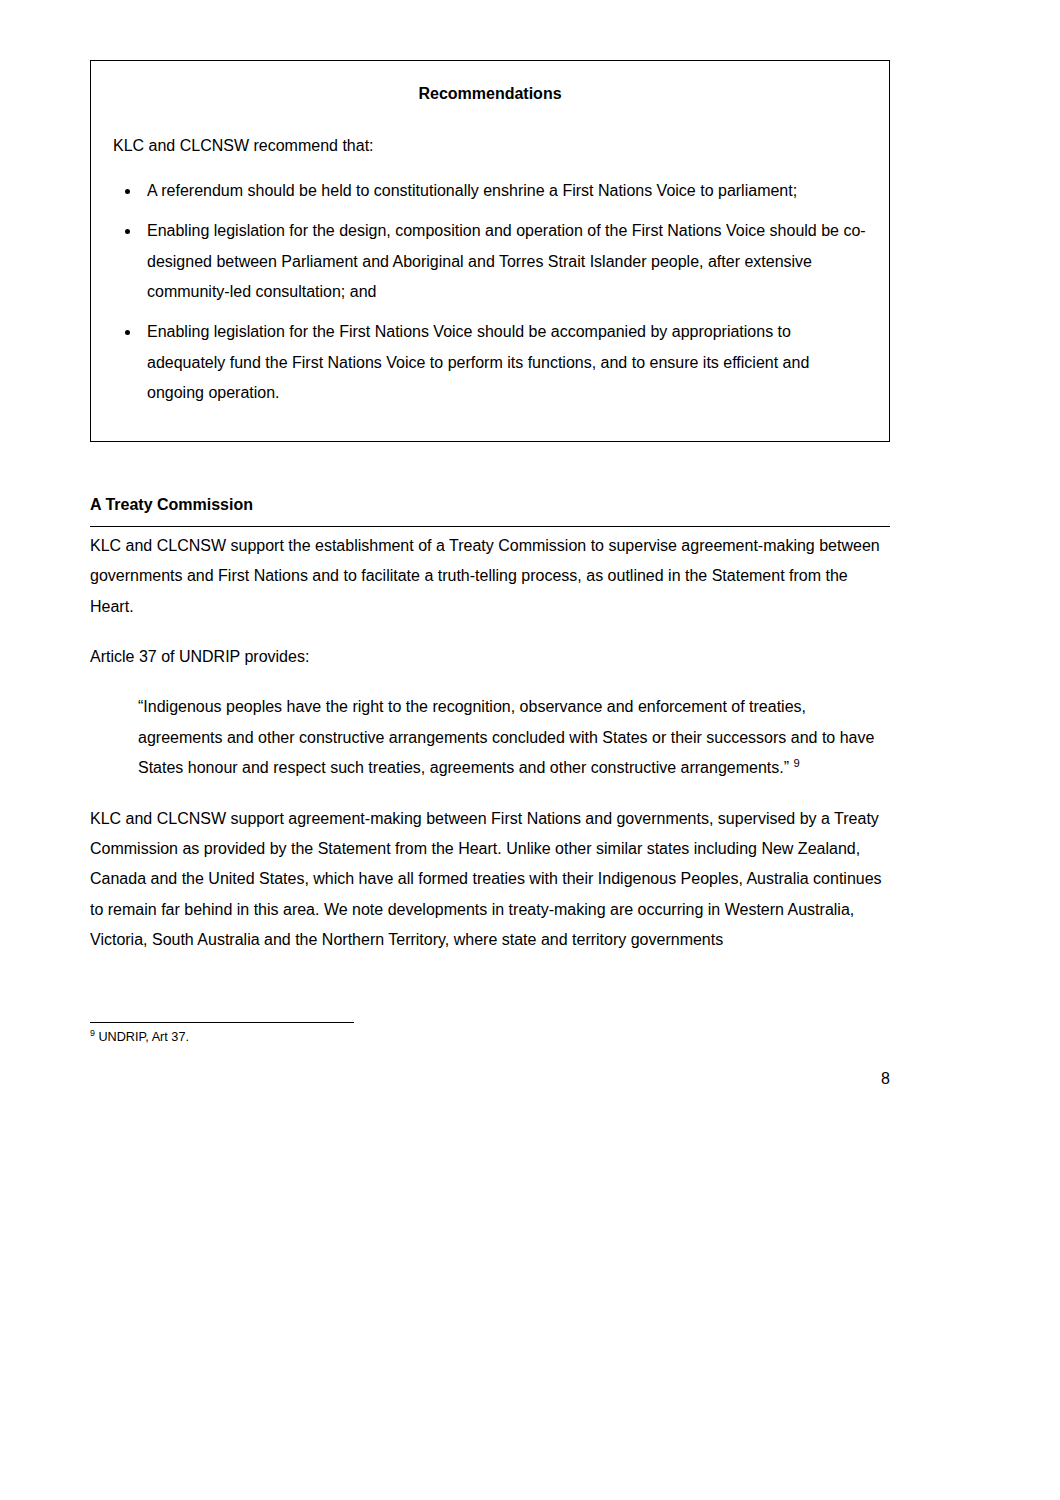Recommendations
KLC and CLCNSW recommend that:
A referendum should be held to constitutionally enshrine a First Nations Voice to parliament;
Enabling legislation for the design, composition and operation of the First Nations Voice should be co-designed between Parliament and Aboriginal and Torres Strait Islander people, after extensive community-led consultation; and
Enabling legislation for the First Nations Voice should be accompanied by appropriations to adequately fund the First Nations Voice to perform its functions, and to ensure its efficient and ongoing operation.
A Treaty Commission
KLC and CLCNSW support the establishment of a Treaty Commission to supervise agreement-making between governments and First Nations and to facilitate a truth-telling process, as outlined in the Statement from the Heart.
Article 37 of UNDRIP provides:
“Indigenous peoples have the right to the recognition, observance and enforcement of treaties, agreements and other constructive arrangements concluded with States or their successors and to have States honour and respect such treaties, agreements and other constructive arrangements.” 9
KLC and CLCNSW support agreement-making between First Nations and governments, supervised by a Treaty Commission as provided by the Statement from the Heart. Unlike other similar states including New Zealand, Canada and the United States, which have all formed treaties with their Indigenous Peoples, Australia continues to remain far behind in this area. We note developments in treaty-making are occurring in Western Australia, Victoria, South Australia and the Northern Territory, where state and territory governments
9 UNDRIP, Art 37.
8